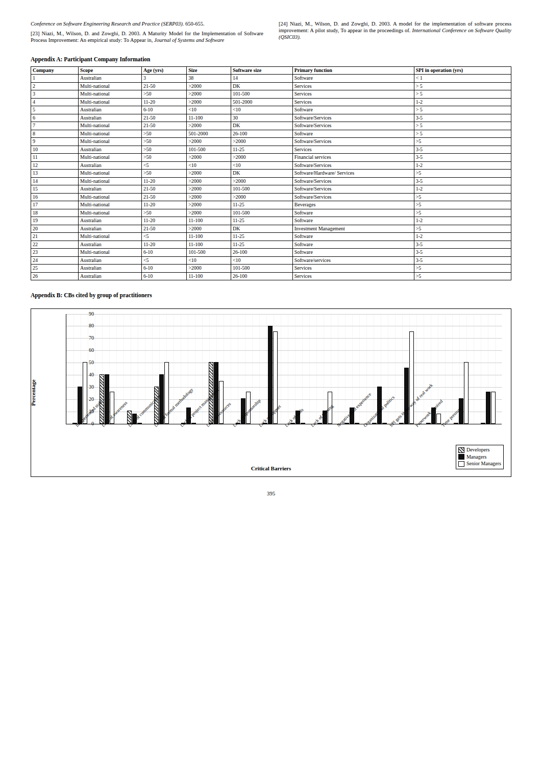Conference on Software Engineering Research and Practice (SERP03). 650-655.
[23] Niazi, M., Wilson, D. and Zowghi, D. 2003. A Maturity Model for the Implementation of Software Process Improvement: An empirical study: To Appear in, Journal of Systems and Software
[24] Niazi, M., Wilson, D. and Zowghi, D. 2003. A model for the implementation of software process improvement: A pilot study, To appear in the proceedings of. International Conference on Software Quality (QSIC03).
Appendix A: Participant Company Information
| Company | Scope | Age (yrs) | Size | Software size | Primary function | SPI in operation (yrs) |
| --- | --- | --- | --- | --- | --- | --- |
| 1 | Australian | 3 | 38 | 14 | Software | < 1 |
| 2 | Multi-national | 21-50 | >2000 | DK | Services | > 5 |
| 3 | Multi-national | >50 | >2000 | 101-500 | Services | > 5 |
| 4 | Multi-national | 11-20 | >2000 | 501-2000 | Services | 1-2 |
| 5 | Australian | 6-10 | <10 | <10 | Software | > 5 |
| 6 | Australian | 21-50 | 11-100 | 30 | Software/Services | 3-5 |
| 7 | Multi-national | 21-50 | >2000 | DK | Software/Services | > 5 |
| 8 | Multi-national | >50 | 501-2000 | 26-100 | Software | > 5 |
| 9 | Multi-national | >50 | >2000 | >2000 | Software/Services | >5 |
| 10 | Australian | >50 | 101-500 | 11-25 | Services | 3-5 |
| 11 | Multi-national | >50 | >2000 | >2000 | Financial services | 3-5 |
| 12 | Australian | <5 | <10 | <10 | Software/Services | 1-2 |
| 13 | Multi-national | >50 | >2000 | DK | Software/Hardware/ Services | >5 |
| 14 | Multi-national | 11-20 | >2000 | >2000 | Software/Services | 3-5 |
| 15 | Australian | 21-50 | >2000 | 101-500 | Software/Services | 1-2 |
| 16 | Multi-national | 21-50 | >2000 | >2000 | Software/Services | >5 |
| 17 | Multi-national | 11-20 | >2000 | 11-25 | Beverages | >5 |
| 18 | Multi-national | >50 | >2000 | 101-500 | Software | >5 |
| 19 | Australian | 11-20 | 11-100 | 11-25 | Software | 1-2 |
| 20 | Australian | 21-50 | >2000 | DK | Investment Management | >5 |
| 21 | Multi-national | <5 | 11-100 | 11-25 | Software | 1-2 |
| 22 | Australian | 11-20 | 11-100 | 11-25 | Software | 3-5 |
| 23 | Multi-national | 6-10 | 101-500 | 26-100 | Software | 3-5 |
| 24 | Australian | <5 | <10 | <10 | Software/services | 3-5 |
| 25 | Australian | 6-10 | >2000 | 101-500 | Services | >5 |
| 26 | Australian | 6-10 | 11-100 | 26-100 | Services | >5 |
Appendix B: CBs cited by group of practitioners
Percentage
90
80
70
60
50
40
30
20
10
0
Inexperienced staff Lack of awareness Lack of communication Lack of formal methodology Lack of project management Lack of resources Lack of sponsorship Lack of support Lack of tools Lack of training Negative/Bad experience Organizational politics SPI gets in the way of real work Paperwork required Time pressure
Critical Barriers
Developers
Managers
Senior Managers
395